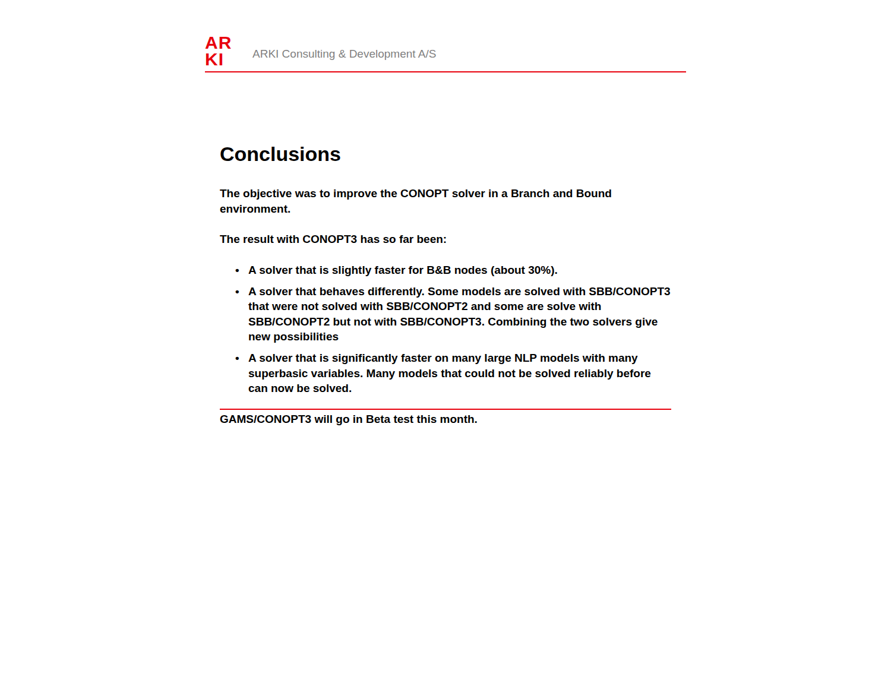AR KI
ARKI Consulting & Development A/S
Conclusions
The objective was to improve the CONOPT solver in a Branch and Bound environment.
The result with CONOPT3 has so far been:
A solver that is slightly faster for B&B nodes (about 30%).
A solver that behaves differently. Some models are solved with SBB/CONOPT3 that were not solved with SBB/CONOPT2 and some are solve with SBB/CONOPT2 but not with SBB/CONOPT3. Combining the two solvers give new possibilities
A solver that is significantly faster on many large NLP models with many superbasic variables. Many models that could not be solved reliably before can now be solved.
GAMS/CONOPT3 will go in Beta test this month.